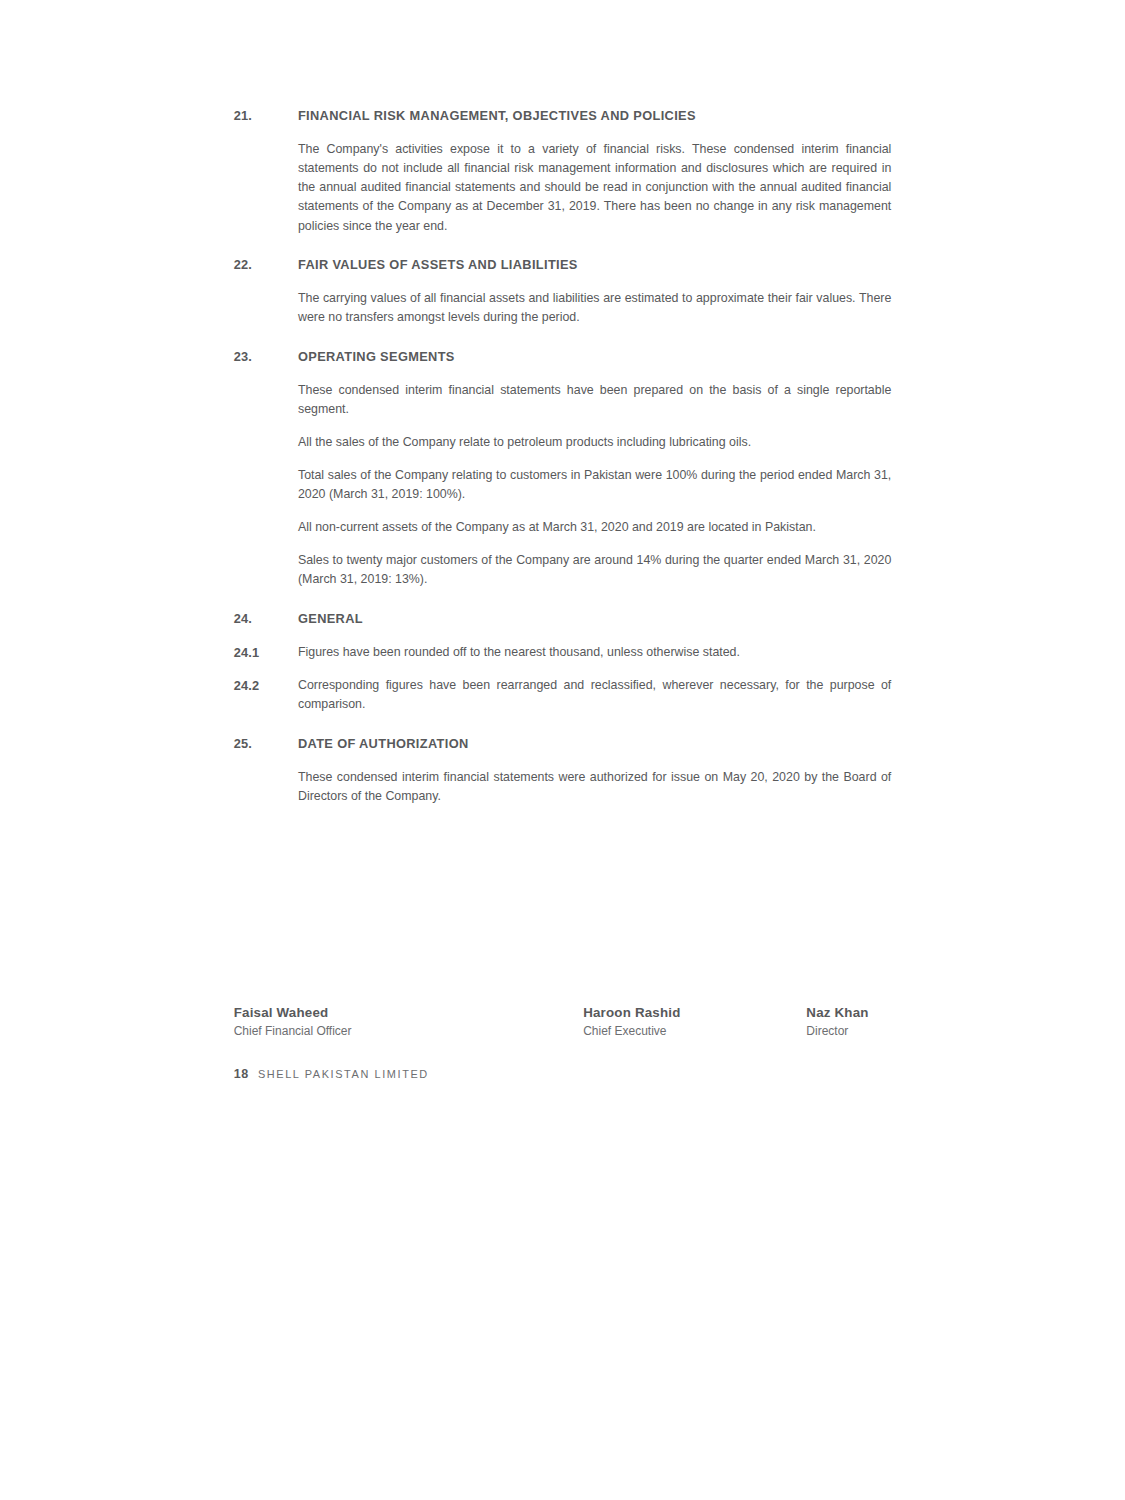21.
Financial Risk Management, Objectives and Policies
The Company's activities expose it to a variety of financial risks. These condensed interim financial statements do not include all financial risk management information and disclosures which are required in the annual audited financial statements and should be read in conjunction with the annual audited financial statements of the Company as at December 31, 2019. There has been no change in any risk management policies since the year end.
22.
Fair Values of Assets and Liabilities
The carrying values of all financial assets and liabilities are estimated to approximate their fair values. There were no transfers amongst levels during the period.
23.
Operating Segments
These condensed interim financial statements have been prepared on the basis of a single reportable segment.
All the sales of the Company relate to petroleum products including lubricating oils.
Total sales of the Company relating to customers in Pakistan were 100% during the period ended March 31, 2020 (March 31, 2019: 100%).
All non-current assets of the Company as at March 31, 2020 and 2019 are located in Pakistan.
Sales to twenty major customers of the Company are around 14% during the quarter ended March 31, 2020 (March 31, 2019: 13%).
24.
General
24.1
Figures have been rounded off to the nearest thousand, unless otherwise stated.
24.2
Corresponding figures have been rearranged and reclassified, wherever necessary, for the purpose of comparison.
25.
Date of Authorization
These condensed interim financial statements were authorized for issue on May 20, 2020 by the Board of Directors of the Company.
Faisal Waheed
Chief Financial Officer
Haroon Rashid
Chief Executive
Naz Khan
Director
18 SHELL PAKISTAN LIMITED